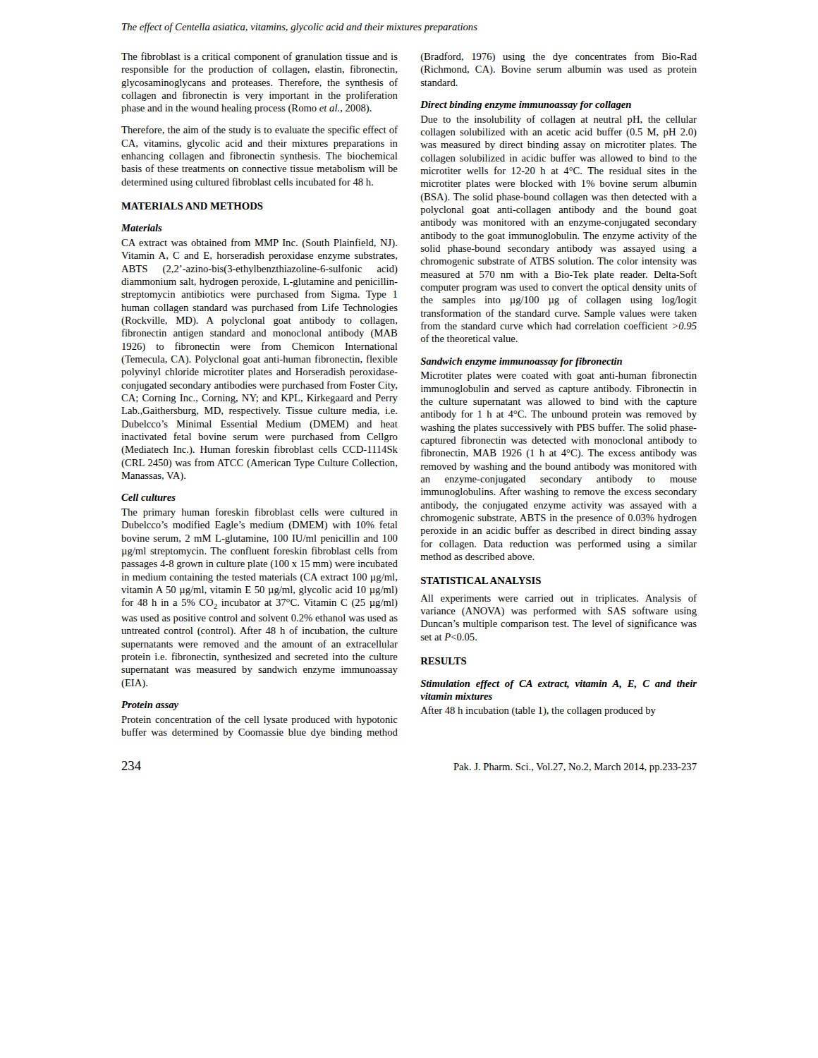The effect of Centella asiatica, vitamins, glycolic acid and their mixtures preparations
The fibroblast is a critical component of granulation tissue and is responsible for the production of collagen, elastin, fibronectin, glycosaminoglycans and proteases. Therefore, the synthesis of collagen and fibronectin is very important in the proliferation phase and in the wound healing process (Romo et al., 2008).
Therefore, the aim of the study is to evaluate the specific effect of CA, vitamins, glycolic acid and their mixtures preparations in enhancing collagen and fibronectin synthesis. The biochemical basis of these treatments on connective tissue metabolism will be determined using cultured fibroblast cells incubated for 48 h.
Materials and Methods
Materials
CA extract was obtained from MMP Inc. (South Plainfield, NJ). Vitamin A, C and E, horseradish peroxidase enzyme substrates, ABTS (2,2’-azino-bis(3-ethylbenzthiazoline-6-sulfonic acid) diammonium salt, hydrogen peroxide, L-glutamine and penicillin-streptomycin antibiotics were purchased from Sigma. Type 1 human collagen standard was purchased from Life Technologies (Rockville, MD). A polyclonal goat antibody to collagen, fibronectin antigen standard and monoclonal antibody (MAB 1926) to fibronectin were from Chemicon International (Temecula, CA). Polyclonal goat anti-human fibronectin, flexible polyvinyl chloride microtiter plates and Horseradish peroxidase-conjugated secondary antibodies were purchased from Foster City, CA; Corning Inc., Corning, NY; and KPL, Kirkegaard and Perry Lab.,Gaithersburg, MD, respectively. Tissue culture media, i.e. Dubelcco’s Minimal Essential Medium (DMEM) and heat inactivated fetal bovine serum were purchased from Cellgro (Mediatech Inc.). Human foreskin fibroblast cells CCD-1114Sk (CRL 2450) was from ATCC (American Type Culture Collection, Manassas, VA).
Cell cultures
The primary human foreskin fibroblast cells were cultured in Dubelcco’s modified Eagle’s medium (DMEM) with 10% fetal bovine serum, 2 mM L-glutamine, 100 IU/ml penicillin and 100 µg/ml streptomycin. The confluent foreskin fibroblast cells from passages 4-8 grown in culture plate (100 x 15 mm) were incubated in medium containing the tested materials (CA extract 100 µg/ml, vitamin A 50 µg/ml, vitamin E 50 µg/ml, glycolic acid 10 µg/ml) for 48 h in a 5% CO2 incubator at 37°C. Vitamin C (25 µg/ml) was used as positive control and solvent 0.2% ethanol was used as untreated control (control). After 48 h of incubation, the culture supernatants were removed and the amount of an extracellular protein i.e. fibronectin, synthesized and secreted into the culture supernatant was measured by sandwich enzyme immunoassay (EIA).
Protein assay
Protein concentration of the cell lysate produced with hypotonic buffer was determined by Coomassie blue dye binding method (Bradford, 1976) using the dye concentrates from Bio-Rad (Richmond, CA). Bovine serum albumin was used as protein standard.
Direct binding enzyme immunoassay for collagen
Due to the insolubility of collagen at neutral pH, the cellular collagen solubilized with an acetic acid buffer (0.5 M, pH 2.0) was measured by direct binding assay on microtiter plates. The collagen solubilized in acidic buffer was allowed to bind to the microtiter wells for 12-20 h at 4°C. The residual sites in the microtiter plates were blocked with 1% bovine serum albumin (BSA). The solid phase-bound collagen was then detected with a polyclonal goat anti-collagen antibody and the bound goat antibody was monitored with an enzyme-conjugated secondary antibody to the goat immunoglobulin. The enzyme activity of the solid phase-bound secondary antibody was assayed using a chromogenic substrate of ATBS solution. The color intensity was measured at 570 nm with a Bio-Tek plate reader. Delta-Soft computer program was used to convert the optical density units of the samples into µg/100 µg of collagen using log/logit transformation of the standard curve. Sample values were taken from the standard curve which had correlation coefficient >0.95 of the theoretical value.
Sandwich enzyme immunoassay for fibronectin
Microtiter plates were coated with goat anti-human fibronectin immunoglobulin and served as capture antibody. Fibronectin in the culture supernatant was allowed to bind with the capture antibody for 1 h at 4°C. The unbound protein was removed by washing the plates successively with PBS buffer. The solid phase-captured fibronectin was detected with monoclonal antibody to fibronectin, MAB 1926 (1 h at 4°C). The excess antibody was removed by washing and the bound antibody was monitored with an enzyme-conjugated secondary antibody to mouse immunoglobulins. After washing to remove the excess secondary antibody, the conjugated enzyme activity was assayed with a chromogenic substrate, ABTS in the presence of 0.03% hydrogen peroxide in an acidic buffer as described in direct binding assay for collagen. Data reduction was performed using a similar method as described above.
Statistical Analysis
All experiments were carried out in triplicates. Analysis of variance (ANOVA) was performed with SAS software using Duncan’s multiple comparison test. The level of significance was set at P<0.05.
Results
Stimulation effect of CA extract, vitamin A, E, C and their vitamin mixtures
After 48 h incubation (table 1), the collagen produced by
234 Pak. J. Pharm. Sci., Vol.27, No.2, March 2014, pp.233-237